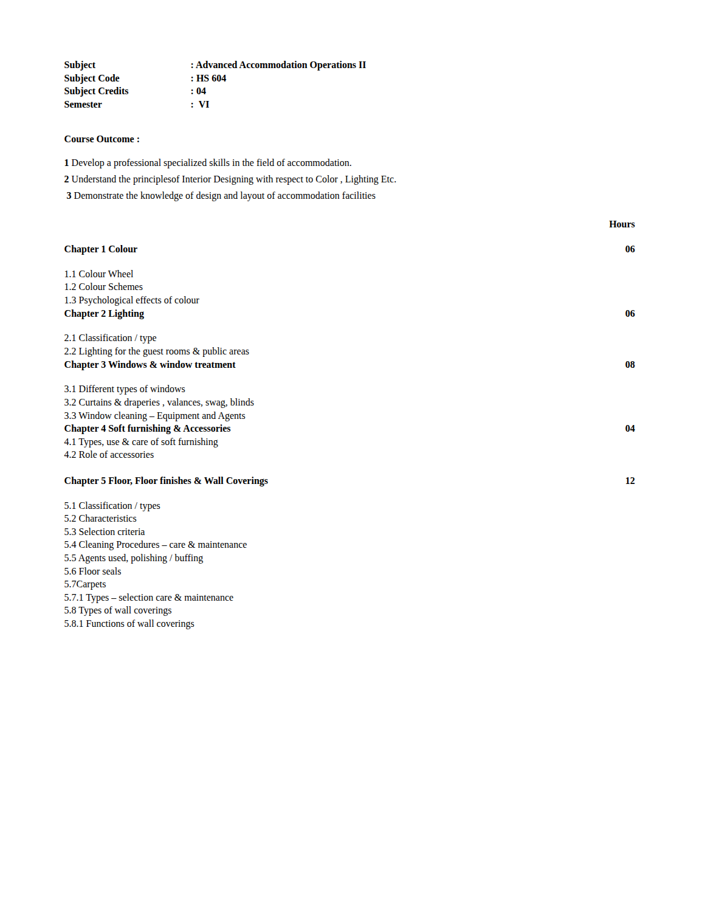Subject: Advanced Accommodation Operations II
Subject Code: HS 604
Subject Credits: 04
Semester: VI
Course Outcome :
1 Develop a professional specialized skills in the field of accommodation.
2 Understand the principlesof Interior Designing with respect to Color , Lighting Etc.
3 Demonstrate the knowledge of design and layout of accommodation facilities
Hours
Chapter 1 Colour 06
1.1 Colour Wheel
1.2 Colour Schemes
1.3 Psychological effects of colour
Chapter 2 Lighting 06
2.1 Classification / type
2.2 Lighting for the guest rooms & public areas
Chapter 3 Windows & window treatment 08
3.1 Different types of windows
3.2 Curtains & draperies , valances, swag, blinds
3.3 Window cleaning – Equipment and Agents
Chapter 4 Soft furnishing & Accessories 04
4.1 Types, use & care of soft furnishing
4.2 Role of accessories
Chapter 5 Floor, Floor finishes & Wall Coverings 12
5.1 Classification / types
5.2 Characteristics
5.3 Selection criteria
5.4 Cleaning Procedures – care & maintenance
5.5 Agents used, polishing / buffing
5.6 Floor seals
5.7Carpets
5.7.1 Types – selection care & maintenance
5.8 Types of wall coverings
5.8.1 Functions of wall coverings